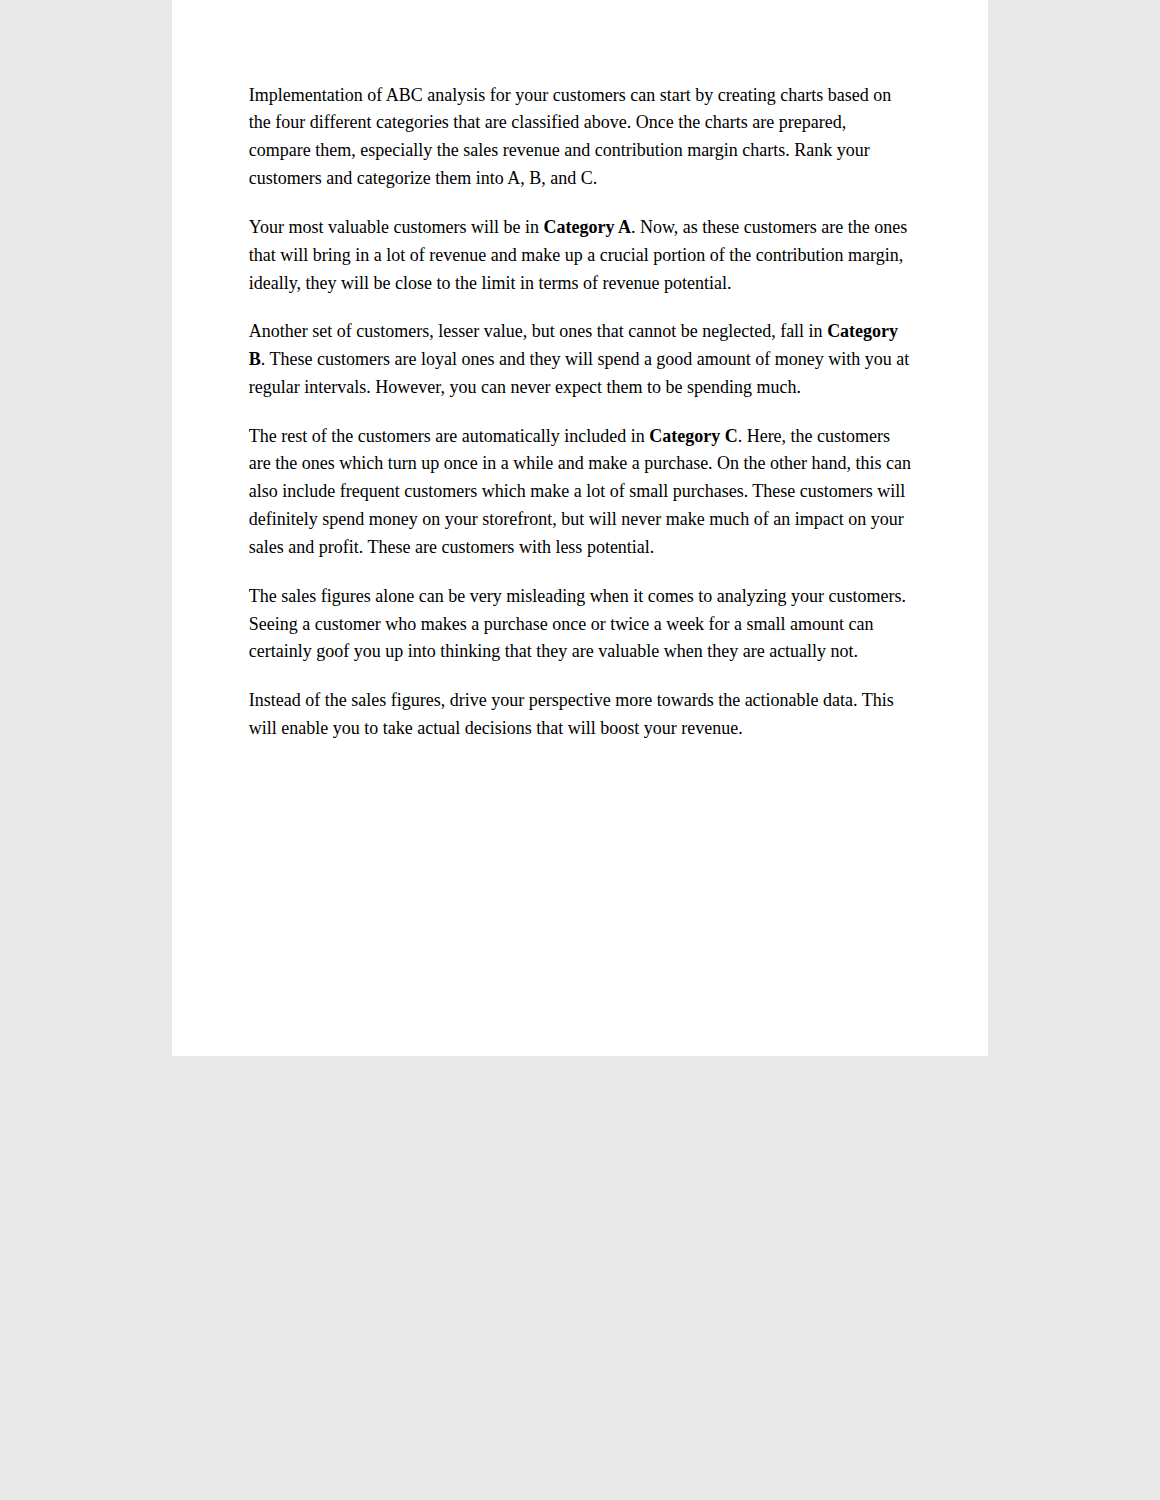Implementation of ABC analysis for your customers can start by creating charts based on the four different categories that are classified above. Once the charts are prepared, compare them, especially the sales revenue and contribution margin charts. Rank your customers and categorize them into A, B, and C.
Your most valuable customers will be in Category A. Now, as these customers are the ones that will bring in a lot of revenue and make up a crucial portion of the contribution margin, ideally, they will be close to the limit in terms of revenue potential.
Another set of customers, lesser value, but ones that cannot be neglected, fall in Category B. These customers are loyal ones and they will spend a good amount of money with you at regular intervals. However, you can never expect them to be spending much.
The rest of the customers are automatically included in Category C. Here, the customers are the ones which turn up once in a while and make a purchase. On the other hand, this can also include frequent customers which make a lot of small purchases. These customers will definitely spend money on your storefront, but will never make much of an impact on your sales and profit. These are customers with less potential.
The sales figures alone can be very misleading when it comes to analyzing your customers. Seeing a customer who makes a purchase once or twice a week for a small amount can certainly goof you up into thinking that they are valuable when they are actually not.
Instead of the sales figures, drive your perspective more towards the actionable data. This will enable you to take actual decisions that will boost your revenue.